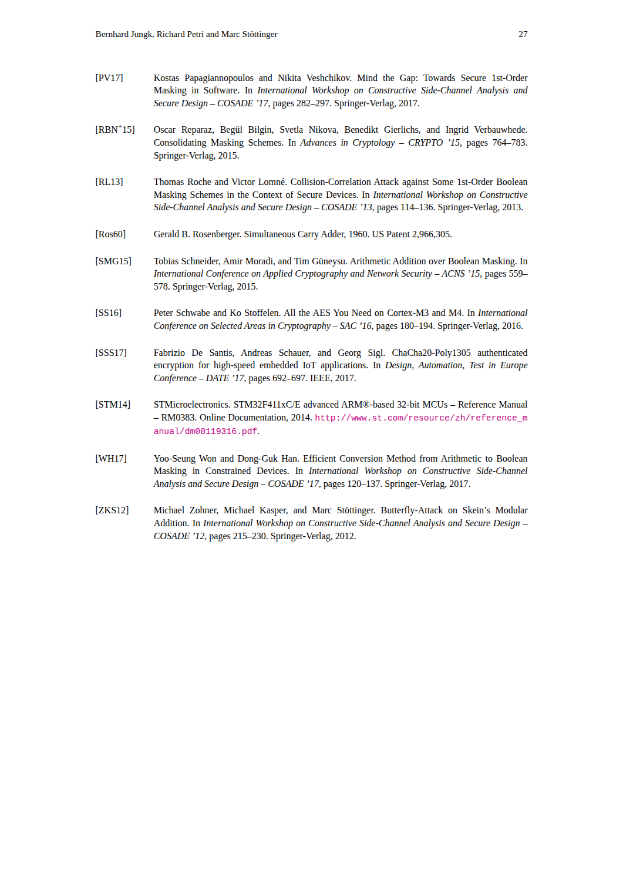Bernhard Jungk, Richard Petri and Marc Stöttinger 27
[PV17]
Kostas Papagiannopoulos and Nikita Veshchikov. Mind the Gap: Towards Secure 1st-Order Masking in Software. In International Workshop on Constructive Side-Channel Analysis and Secure Design – COSADE ’17, pages 282–297. Springer-Verlag, 2017.
[RBN+15]
Oscar Reparaz, Begül Bilgin, Svetla Nikova, Benedikt Gierlichs, and Ingrid Verbauwhede. Consolidating Masking Schemes. In Advances in Cryptology – CRYPTO ’15, pages 764–783. Springer-Verlag, 2015.
[RL13]
Thomas Roche and Victor Lomné. Collision-Correlation Attack against Some 1st-Order Boolean Masking Schemes in the Context of Secure Devices. In International Workshop on Constructive Side-Channel Analysis and Secure Design – COSADE ’13, pages 114–136. Springer-Verlag, 2013.
[Ros60]
Gerald B. Rosenberger. Simultaneous Carry Adder, 1960. US Patent 2,966,305.
[SMG15]
Tobias Schneider, Amir Moradi, and Tim Güneysu. Arithmetic Addition over Boolean Masking. In International Conference on Applied Cryptography and Network Security – ACNS ’15, pages 559–578. Springer-Verlag, 2015.
[SS16]
Peter Schwabe and Ko Stoffelen. All the AES You Need on Cortex-M3 and M4. In International Conference on Selected Areas in Cryptography – SAC ’16, pages 180–194. Springer-Verlag, 2016.
[SSS17]
Fabrizio De Santis, Andreas Schauer, and Georg Sigl. ChaCha20-Poly1305 authenticated encryption for high-speed embedded IoT applications. In Design, Automation, Test in Europe Conference – DATE ’17, pages 692–697. IEEE, 2017.
[STM14]
STMicroelectronics. STM32F411xC/E advanced ARM®-based 32-bit MCUs – Reference Manual – RM0383. Online Documentation, 2014. http://www.st.com/resource/zh/reference_manual/dm00119316.pdf.
[WH17]
Yoo-Seung Won and Dong-Guk Han. Efficient Conversion Method from Arithmetic to Boolean Masking in Constrained Devices. In International Workshop on Constructive Side-Channel Analysis and Secure Design – COSADE ’17, pages 120–137. Springer-Verlag, 2017.
[ZKS12]
Michael Zohner, Michael Kasper, and Marc Stöttinger. Butterfly-Attack on Skein’s Modular Addition. In International Workshop on Constructive Side-Channel Analysis and Secure Design – COSADE ’12, pages 215–230. Springer-Verlag, 2012.